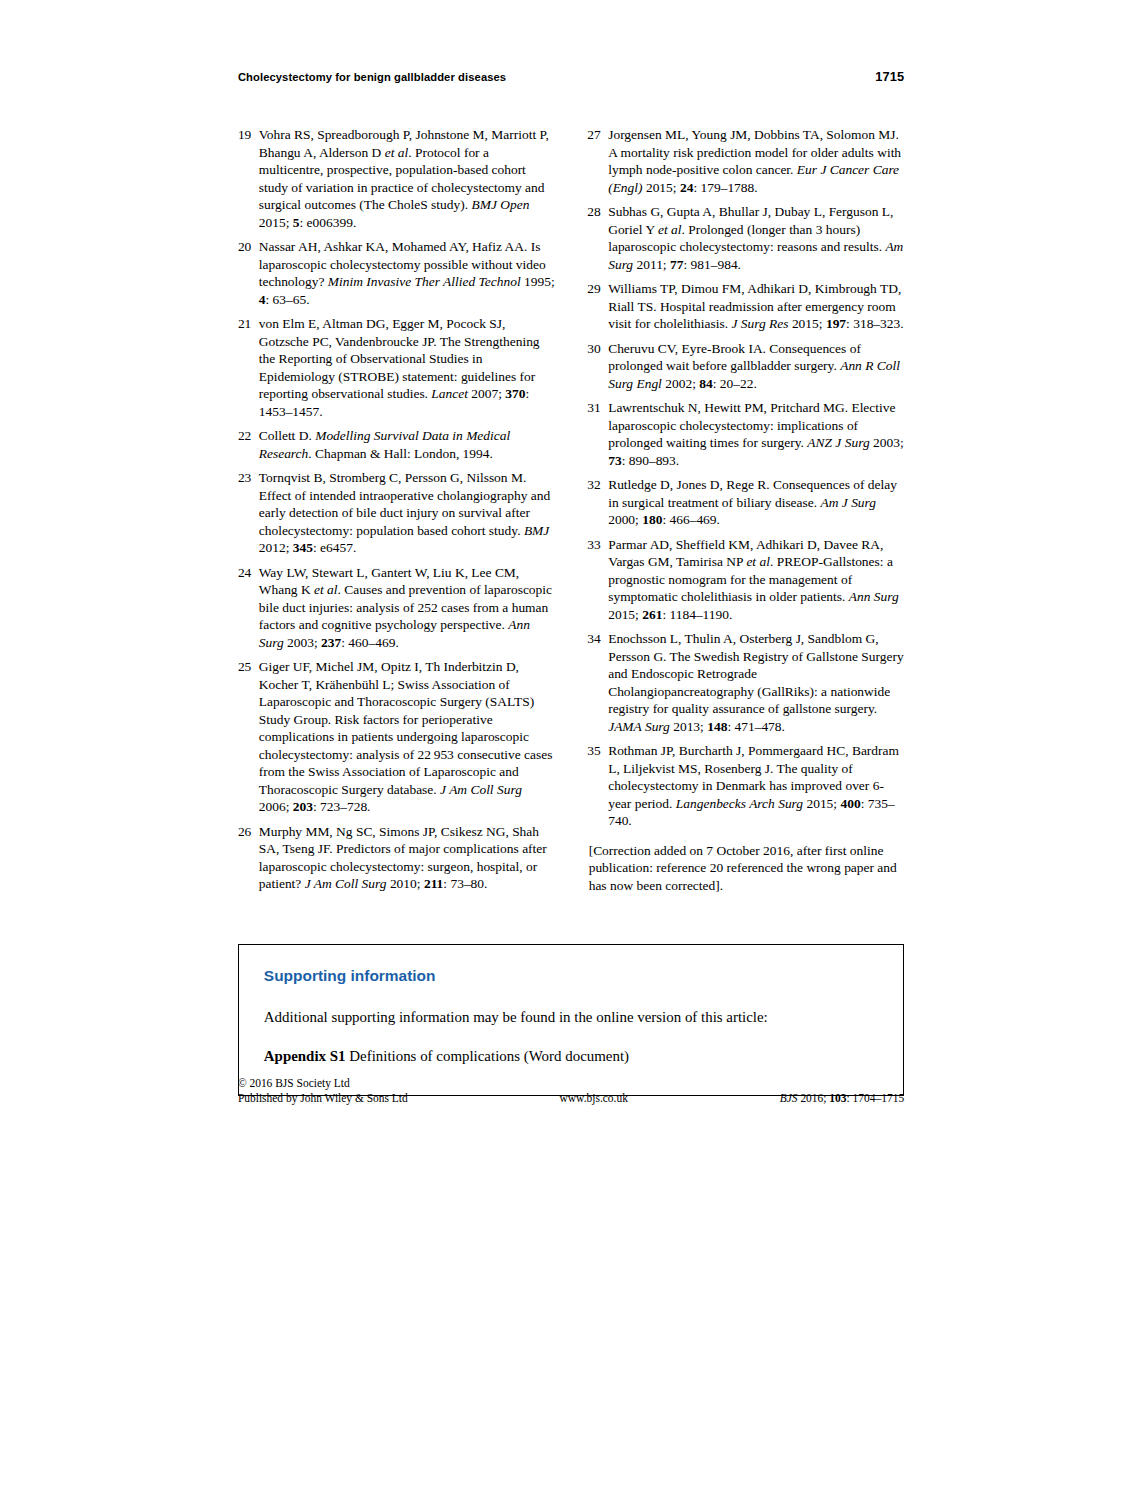Cholecystectomy for benign gallbladder diseases
1715
19 Vohra RS, Spreadborough P, Johnstone M, Marriott P, Bhangu A, Alderson D et al. Protocol for a multicentre, prospective, population-based cohort study of variation in practice of cholecystectomy and surgical outcomes (The CholeS study). BMJ Open 2015; 5: e006399.
20 Nassar AH, Ashkar KA, Mohamed AY, Hafiz AA. Is laparoscopic cholecystectomy possible without video technology? Minim Invasive Ther Allied Technol 1995; 4: 63–65.
21von Elm E, Altman DG, Egger M, Pocock SJ, Gotzsche PC, Vandenbroucke JP. The Strengthening the Reporting of Observational Studies in Epidemiology (STROBE) statement: guidelines for reporting observational studies. Lancet 2007; 370: 1453–1457.
22 Collett D. Modelling Survival Data in Medical Research. Chapman & Hall: London, 1994.
23 Tornqvist B, Stromberg C, Persson G, Nilsson M. Effect of intended intraoperative cholangiography and early detection of bile duct injury on survival after cholecystectomy: population based cohort study. BMJ 2012; 345: e6457.
24 Way LW, Stewart L, Gantert W, Liu K, Lee CM, Whang K et al. Causes and prevention of laparoscopic bile duct injuries: analysis of 252 cases from a human factors and cognitive psychology perspective. Ann Surg 2003; 237: 460–469.
25 Giger UF, Michel JM, Opitz I, Th Inderbitzin D, Kocher T, Krähenbühl L; Swiss Association of Laparoscopic and Thoracoscopic Surgery (SALTS) Study Group. Risk factors for perioperative complications in patients undergoing laparoscopic cholecystectomy: analysis of 22 953 consecutive cases from the Swiss Association of Laparoscopic and Thoracoscopic Surgery database. J Am Coll Surg 2006; 203: 723–728.
26 Murphy MM, Ng SC, Simons JP, Csikesz NG, Shah SA, Tseng JF. Predictors of major complications after laparoscopic cholecystectomy: surgeon, hospital, or patient? J Am Coll Surg 2010; 211: 73–80.
27 Jorgensen ML, Young JM, Dobbins TA, Solomon MJ. A mortality risk prediction model for older adults with lymph node-positive colon cancer. Eur J Cancer Care (Engl) 2015; 24: 179–1788.
28 Subhas G, Gupta A, Bhullar J, Dubay L, Ferguson L, Goriel Y et al. Prolonged (longer than 3 hours) laparoscopic cholecystectomy: reasons and results. Am Surg 2011; 77: 981–984.
29 Williams TP, Dimou FM, Adhikari D, Kimbrough TD, Riall TS. Hospital readmission after emergency room visit for cholelithiasis. J Surg Res 2015; 197: 318–323.
30 Cheruvu CV, Eyre-Brook IA. Consequences of prolonged wait before gallbladder surgery. Ann R Coll Surg Engl 2002; 84: 20–22.
31 Lawrentschuk N, Hewitt PM, Pritchard MG. Elective laparoscopic cholecystectomy: implications of prolonged waiting times for surgery. ANZ J Surg 2003; 73: 890–893.
32 Rutledge D, Jones D, Rege R. Consequences of delay in surgical treatment of biliary disease. Am J Surg 2000; 180: 466–469.
33 Parmar AD, Sheffield KM, Adhikari D, Davee RA, Vargas GM, Tamirisa NP et al. PREOP-Gallstones: a prognostic nomogram for the management of symptomatic cholelithiasis in older patients. Ann Surg 2015; 261: 1184–1190.
34 Enochsson L, Thulin A, Osterberg J, Sandblom G, Persson G. The Swedish Registry of Gallstone Surgery and Endoscopic Retrograde Cholangiopancreatography (GallRiks): a nationwide registry for quality assurance of gallstone surgery. JAMA Surg 2013; 148: 471–478.
35 Rothman JP, Burcharth J, Pommergaard HC, Bardram L, Liljekvist MS, Rosenberg J. The quality of cholecystectomy in Denmark has improved over 6-year period. Langenbecks Arch Surg 2015; 400: 735–740.
[Correction added on 7 October 2016, after first online publication: reference 20 referenced the wrong paper and has now been corrected].
Supporting information
Additional supporting information may be found in the online version of this article:
Appendix S1 Definitions of complications (Word document)
© 2016 BJS Society Ltd
Published by John Wiley & Sons Ltd
www.bjs.co.uk
BJS 2016; 103: 1704–1715